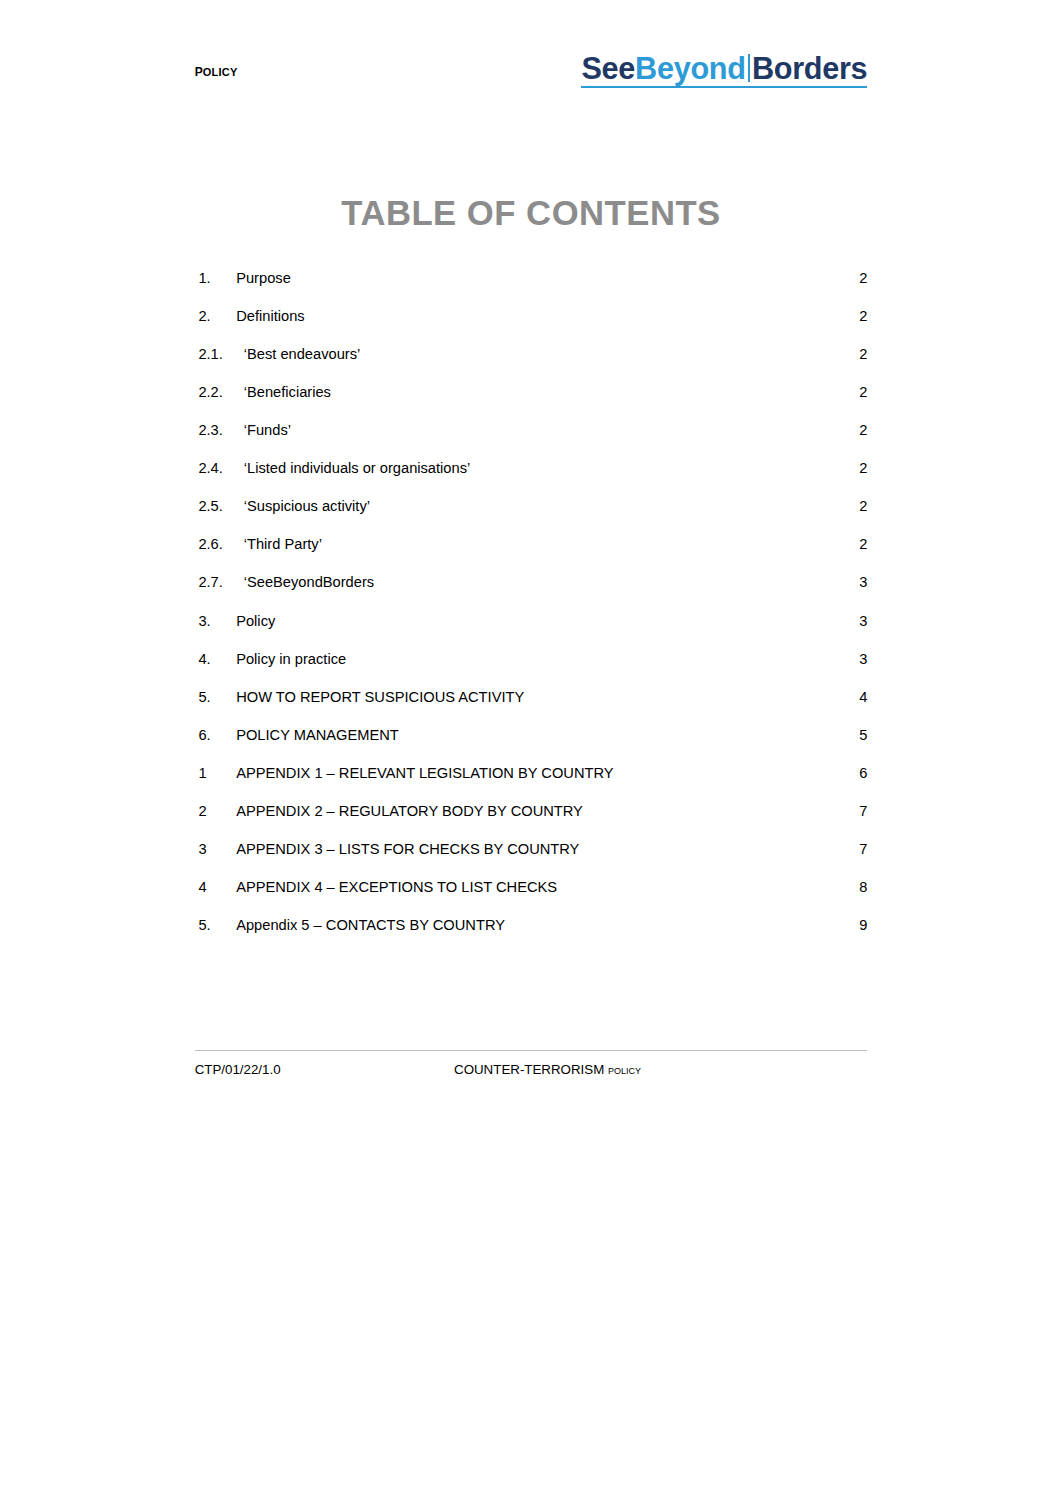POLICY
See Beyond Borders
TABLE OF CONTENTS
1. Purpose 2
2. Definitions 2
2.1. ‘Best endeavours’ 2
2.2. ‘Beneficiaries 2
2.3. ‘Funds’ 2
2.4. ‘Listed individuals or organisations’ 2
2.5. ‘Suspicious activity’ 2
2.6. ‘Third Party’ 2
2.7. ‘SeeBeyondBorders 3
3. Policy 3
4. Policy in practice 3
5. How to report suspicious activity 4
6. Policy management 5
1 Appendix 1 – Relevant legislation by country 6
2 Appendix 2 – Regulatory body by country 7
3 Appendix 3 – Lists for checks by country 7
4 Appendix 4 – Exceptions to list checks 8
5. Appendix 5 – Contacts by country 9
CTP/01/22/1.0
COUNTER-TERRORISM POLICY